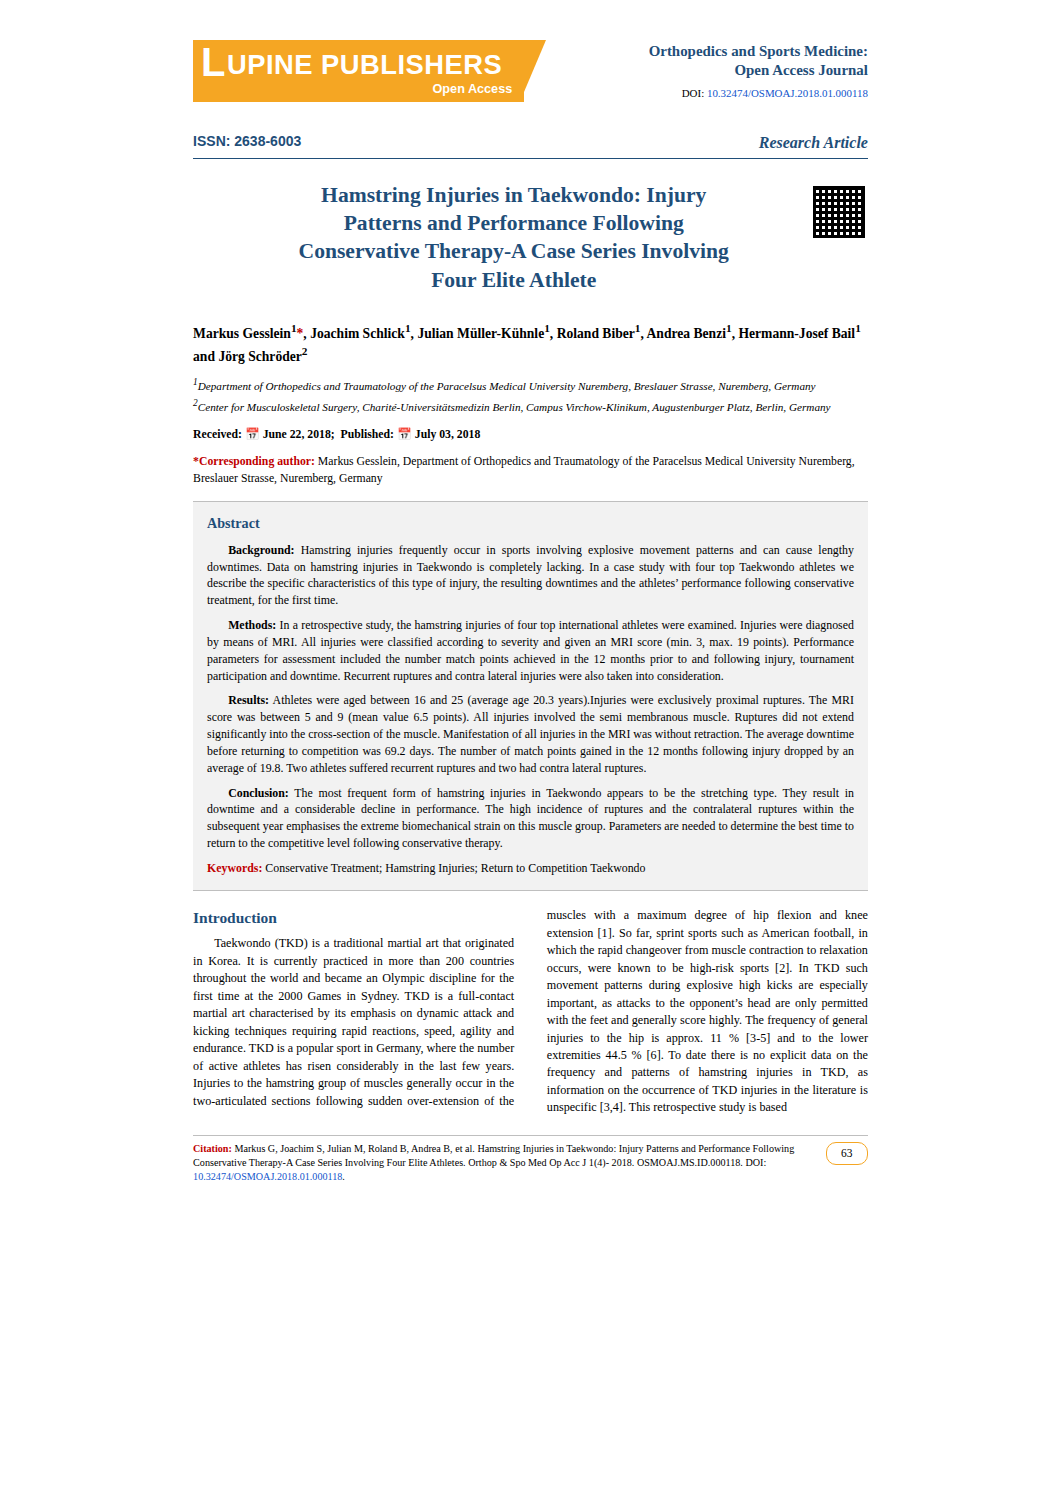LUPINE PUBLISHERS
Open Access
Orthopedics and Sports Medicine:
Open Access Journal
DOI: 10.32474/OSMOAJ.2018.01.000118
ISSN: 2638-6003 Research Article
Hamstring Injuries in Taekwondo: Injury
Patterns and Performance Following
Conservative Therapy-A Case Series Involving
Four Elite Athlete
Markus Gesslein1*, Joachim Schlick1, Julian Müller-Kühnle1, Roland Biber1, Andrea Benzi1, Hermann-Josef Bail1 and Jörg Schröder2
1Department of Orthopedics and Traumatology of the Paracelsus Medical University Nuremberg, Breslauer Strasse, Nuremberg, Germany
2Center for Musculoskeletal Surgery, Charité-Universitätsmedizin Berlin, Campus Virchow-Klinikum, Augustenburger Platz, Berlin, Germany
Received: 📅 June 22, 2018; Published: 📅 July 03, 2018
*Corresponding author: Markus Gesslein, Department of Orthopedics and Traumatology of the Paracelsus Medical University Nuremberg, Breslauer Strasse, Nuremberg, Germany
Abstract
Background: Hamstring injuries frequently occur in sports involving explosive movement patterns and can cause lengthy downtimes. Data on hamstring injuries in Taekwondo is completely lacking. In a case study with four top Taekwondo athletes we describe the specific characteristics of this type of injury, the resulting downtimes and the athletes’ performance following conservative treatment, for the first time.
Methods: In a retrospective study, the hamstring injuries of four top international athletes were examined. Injuries were diagnosed by means of MRI. All injuries were classified according to severity and given an MRI score (min. 3, max. 19 points). Performance parameters for assessment included the number match points achieved in the 12 months prior to and following injury, tournament participation and downtime. Recurrent ruptures and contra lateral injuries were also taken into consideration.
Results: Athletes were aged between 16 and 25 (average age 20.3 years).Injuries were exclusively proximal ruptures. The MRI score was between 5 and 9 (mean value 6.5 points). All injuries involved the semi membranous muscle. Ruptures did not extend significantly into the cross-section of the muscle. Manifestation of all injuries in the MRI was without retraction. The average downtime before returning to competition was 69.2 days. The number of match points gained in the 12 months following injury dropped by an average of 19.8. Two athletes suffered recurrent ruptures and two had contra lateral ruptures.
Conclusion: The most frequent form of hamstring injuries in Taekwondo appears to be the stretching type. They result in downtime and a considerable decline in performance. The high incidence of ruptures and the contralateral ruptures within the subsequent year emphasises the extreme biomechanical strain on this muscle group. Parameters are needed to determine the best time to return to the competitive level following conservative therapy.
Keywords: Conservative Treatment; Hamstring Injuries; Return to Competition Taekwondo
Introduction
Taekwondo (TKD) is a traditional martial art that originated in Korea. It is currently practiced in more than 200 countries throughout the world and became an Olympic discipline for the first time at the 2000 Games in Sydney. TKD is a full-contact martial art characterised by its emphasis on dynamic attack and kicking techniques requiring rapid reactions, speed, agility and endurance. TKD is a popular sport in Germany, where the number of active athletes has risen considerably in the last few years. Injuries to the hamstring group of muscles generally occur in the two-articulated sections following sudden over-extension of the muscles with a maximum degree of hip flexion and knee extension [1]. So far, sprint sports such as American football, in which the rapid changeover from muscle contraction to relaxation occurs, were known to be high-risk sports [2]. In TKD such movement patterns during explosive high kicks are especially important, as attacks to the opponent’s head are only permitted with the feet and generally score highly. The frequency of general injuries to the hip is approx. 11 % [3-5] and to the lower extremities 44.5 % [6]. To date there is no explicit data on the frequency and patterns of hamstring injuries in TKD, as information on the occurrence of TKD injuries in the literature is unspecific [3,4]. This retrospective study is based
63
Citation: Markus G, Joachim S, Julian M, Roland B, Andrea B, et al. Hamstring Injuries in Taekwondo: Injury Patterns and Performance Following Conservative Therapy-A Case Series Involving Four Elite Athletes. Orthop & Spo Med Op Acc J 1(4)- 2018. OSMOAJ.MS.ID.000118. DOI: 10.32474/OSMOAJ.2018.01.000118.